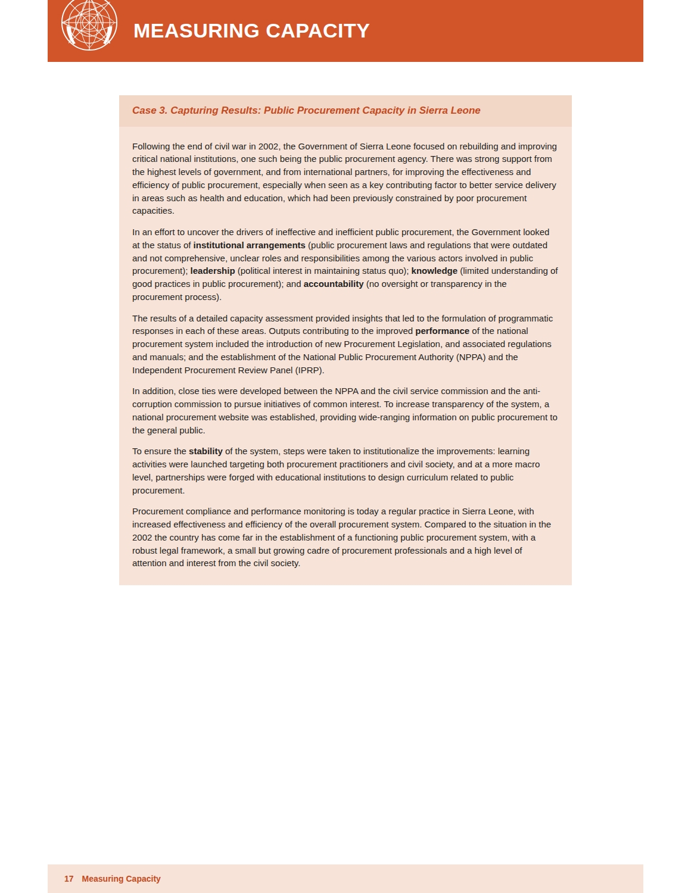Measuring Capacity
Case 3. Capturing Results: Public Procurement Capacity in Sierra Leone
Following the end of civil war in 2002, the Government of Sierra Leone focused on rebuilding and improving critical national institutions, one such being the public procurement agency. There was strong support from the highest levels of government, and from international partners, for improving the effectiveness and efficiency of public procurement, especially when seen as a key contributing factor to better service delivery in areas such as health and education, which had been previously constrained by poor procurement capacities.
In an effort to uncover the drivers of ineffective and inefficient public procurement, the Government looked at the status of institutional arrangements (public procurement laws and regulations that were outdated and not comprehensive, unclear roles and responsibilities among the various actors involved in public procurement); leadership (political interest in maintaining status quo); knowledge (limited understanding of good practices in public procurement); and accountability (no oversight or transparency in the procurement process).
The results of a detailed capacity assessment provided insights that led to the formulation of programmatic responses in each of these areas. Outputs contributing to the improved performance of the national procurement system included the introduction of new Procurement Legislation, and associated regulations and manuals; and the establishment of the National Public Procurement Authority (NPPA) and the Independent Procurement Review Panel (IPRP).
In addition, close ties were developed between the NPPA and the civil service commission and the anti-corruption commission to pursue initiatives of common interest. To increase transparency of the system, a national procurement website was established, providing wide-ranging information on public procurement to the general public.
To ensure the stability of the system, steps were taken to institutionalize the improvements: learning activities were launched targeting both procurement practitioners and civil society, and at a more macro level, partnerships were forged with educational institutions to design curriculum related to public procurement.
Procurement compliance and performance monitoring is today a regular practice in Sierra Leone, with increased effectiveness and efficiency of the overall procurement system. Compared to the situation in the 2002 the country has come far in the establishment of a functioning public procurement system, with a robust legal framework, a small but growing cadre of procurement professionals and a high level of attention and interest from the civil society.
17 Measuring Capacity